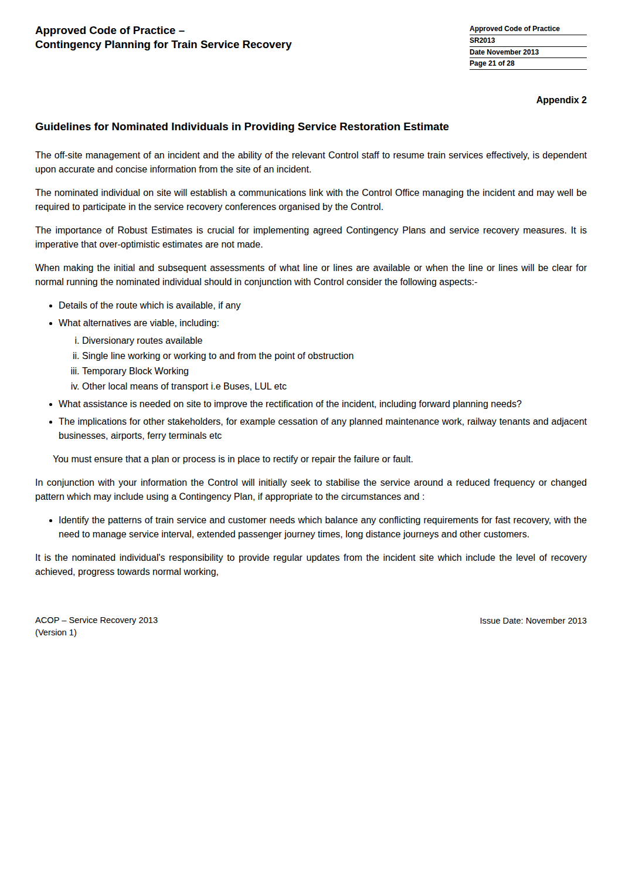Approved Code of Practice –
Contingency Planning for Train Service Recovery
Approved Code of Practice
SR2013
Date November 2013
Page 21 of 28
Appendix 2
Guidelines for Nominated Individuals in Providing Service Restoration Estimate
The off-site management of an incident and the ability of the relevant Control staff to resume train services effectively, is dependent upon accurate and concise information from the site of an incident.
The nominated individual on site will establish a communications link with the Control Office managing the incident and may well be required to participate in the service recovery conferences organised by the Control.
The importance of Robust Estimates is crucial for implementing agreed Contingency Plans and service recovery measures. It is imperative that over-optimistic estimates are not made.
When making the initial and subsequent assessments of what line or lines are available or when the line or lines will be clear for normal running the nominated individual should in conjunction with Control consider the following aspects:-
Details of the route which is available, if any
What alternatives are viable, including:
Diversionary routes available
Single line working or working to and from the point of obstruction
Temporary Block Working
Other local means of transport i.e Buses, LUL etc
What assistance is needed on site to improve the rectification of the incident, including forward planning needs?
The implications for other stakeholders, for example cessation of any planned maintenance work, railway tenants and adjacent businesses, airports, ferry terminals etc
You must ensure that a plan or process is in place to rectify or repair the failure or fault.
In conjunction with your information the Control will initially seek to stabilise the service around a reduced frequency or changed pattern which may include using a Contingency Plan, if appropriate to the circumstances and :
Identify the patterns of train service and customer needs which balance any conflicting requirements for fast recovery, with the need to manage service interval, extended passenger journey times, long distance journeys and other customers.
It is the nominated individual's responsibility to provide regular updates from the incident site which include the level of recovery achieved, progress towards normal working,
ACOP – Service Recovery 2013
(Version 1)
Issue Date: November 2013